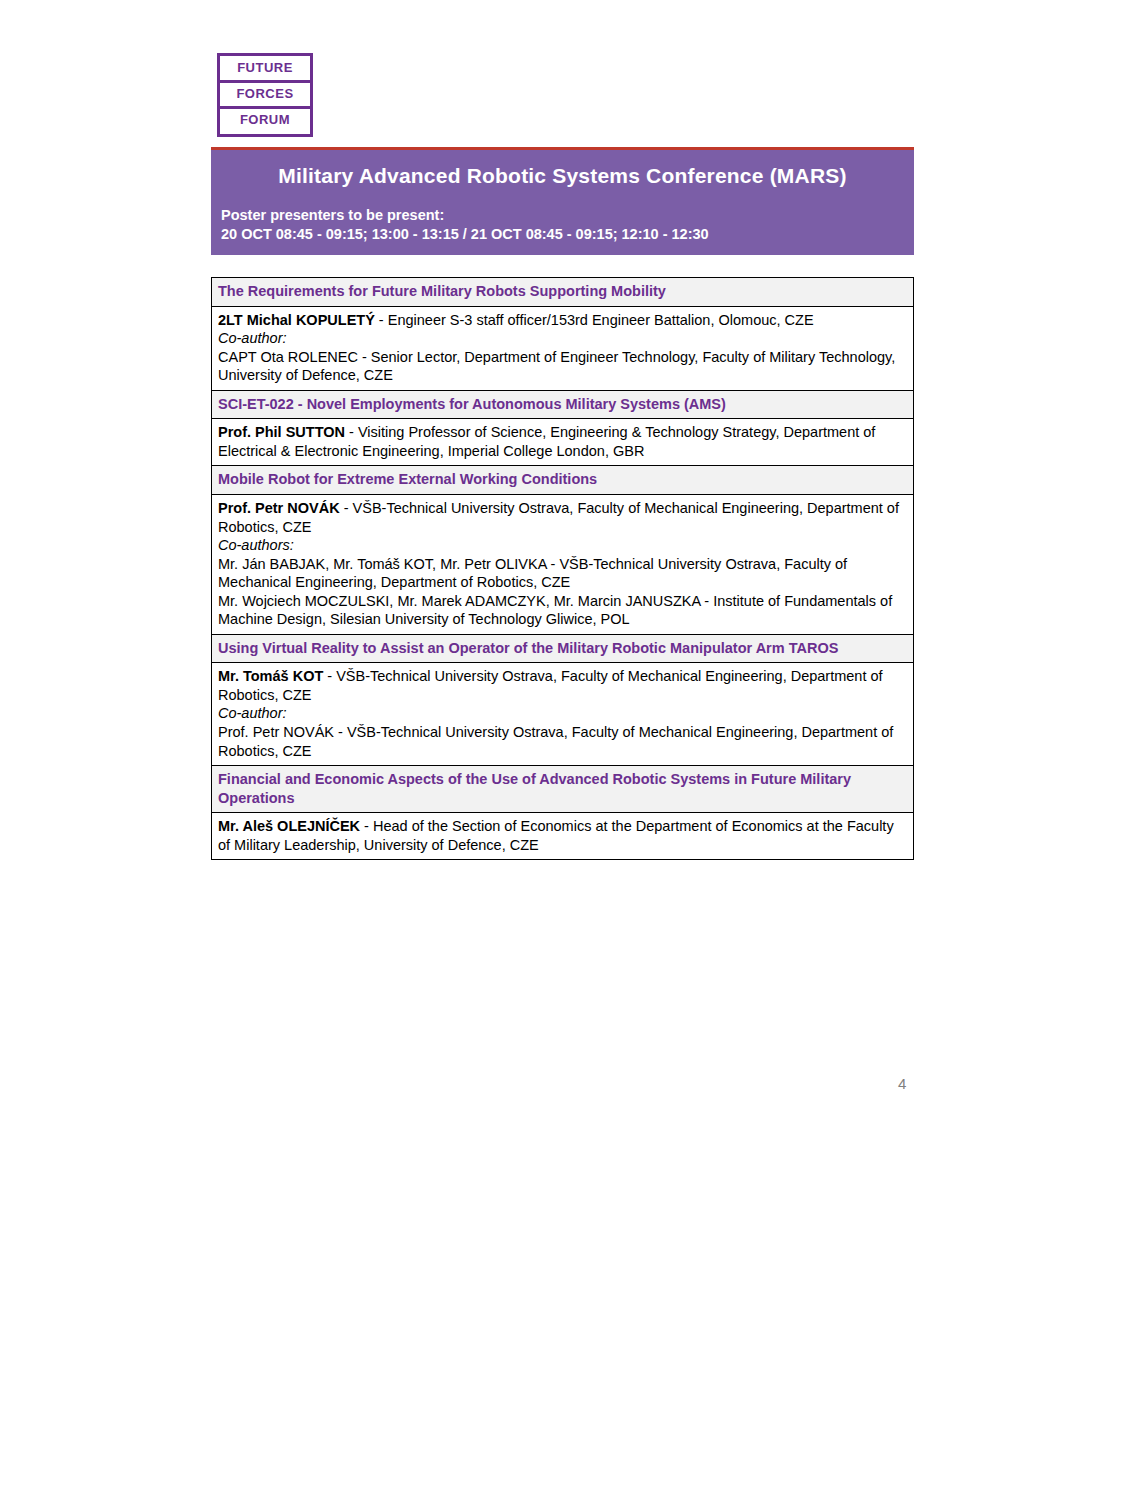FUTURE
FORCES
FORUM
Military Advanced Robotic Systems Conference (MARS)
Poster presenters to be present:
20 OCT 08:45 - 09:15; 13:00 - 13:15 / 21 OCT 08:45 - 09:15; 12:10 - 12:30
| The Requirements for Future Military Robots Supporting Mobility |
| 2LT Michal KOPULETÝ - Engineer S-3 staff officer/153rd Engineer Battalion, Olomouc, CZE Co-author: CAPT Ota ROLENEC - Senior Lector, Department of Engineer Technology, Faculty of Military Technology, University of Defence, CZE |
| SCI-ET-022 - Novel Employments for Autonomous Military Systems (AMS) |
| Prof. Phil SUTTON - Visiting Professor of Science, Engineering & Technology Strategy, Department of Electrical & Electronic Engineering, Imperial College London, GBR |
| Mobile Robot for Extreme External Working Conditions |
| Prof. Petr NOVÁK - VŠB-Technical University Ostrava, Faculty of Mechanical Engineering, Department of Robotics, CZE Co-authors: Mr. Ján BABJAK, Mr. Tomáš KOT, Mr. Petr OLIVKA - VŠB-Technical University Ostrava, Faculty of Mechanical Engineering, Department of Robotics, CZE Mr. Wojciech MOCZULSKI, Mr. Marek ADAMCZYK, Mr. Marcin JANUSZKA - Institute of Fundamentals of Machine Design, Silesian University of Technology Gliwice, POL |
| Using Virtual Reality to Assist an Operator of the Military Robotic Manipulator Arm TAROS |
| Mr. Tomáš KOT - VŠB-Technical University Ostrava, Faculty of Mechanical Engineering, Department of Robotics, CZE Co-author: Prof. Petr NOVÁK - VŠB-Technical University Ostrava, Faculty of Mechanical Engineering, Department of Robotics, CZE |
| Financial and Economic Aspects of the Use of Advanced Robotic Systems in Future Military Operations |
| Mr. Aleš OLEJNÍČEK - Head of the Section of Economics at the Department of Economics at the Faculty of Military Leadership, University of Defence, CZE |
4